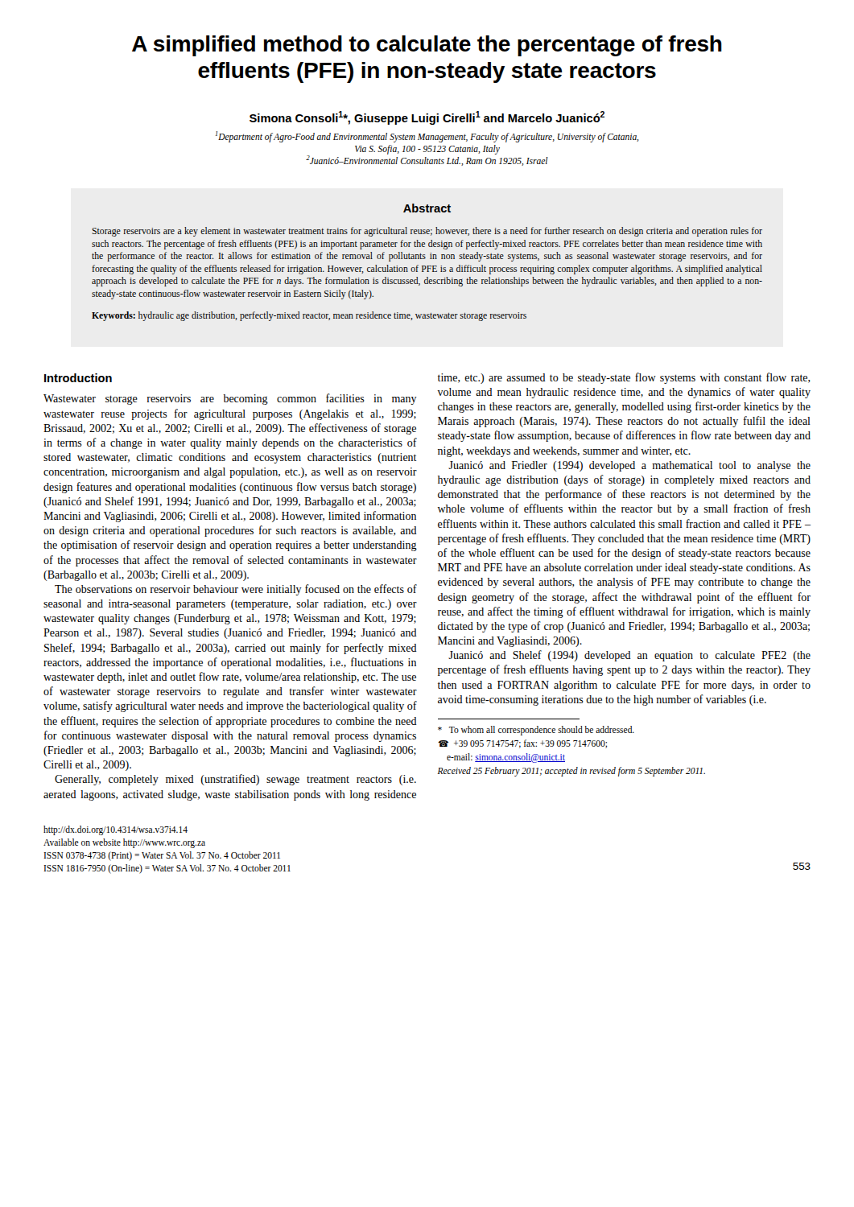A simplified method to calculate the percentage of fresh
effluents (PFE) in non-steady state reactors
Simona Consoli1*, Giuseppe Luigi Cirelli1 and Marcelo Juanicó2
1Department of Agro-Food and Environmental System Management, Faculty of Agriculture, University of Catania,
Via S. Sofia, 100 - 95123 Catania, Italy
2Juanicó–Environmental Consultants Ltd., Ram On 19205, Israel
Abstract
Storage reservoirs are a key element in wastewater treatment trains for agricultural reuse; however, there is a need for further research on design criteria and operation rules for such reactors. The percentage of fresh effluents (PFE) is an important parameter for the design of perfectly-mixed reactors. PFE correlates better than mean residence time with the performance of the reactor. It allows for estimation of the removal of pollutants in non steady-state systems, such as seasonal wastewater storage reservoirs, and for forecasting the quality of the effluents released for irrigation. However, calculation of PFE is a difficult process requiring complex computer algorithms. A simplified analytical approach is developed to calculate the PFE for n days. The formulation is discussed, describing the relationships between the hydraulic variables, and then applied to a non-steady-state continuous-flow wastewater reservoir in Eastern Sicily (Italy).
Keywords: hydraulic age distribution, perfectly-mixed reactor, mean residence time, wastewater storage reservoirs
Introduction
Wastewater storage reservoirs are becoming common facilities in many wastewater reuse projects for agricultural purposes (Angelakis et al., 1999; Brissaud, 2002; Xu et al., 2002; Cirelli et al., 2009). The effectiveness of storage in terms of a change in water quality mainly depends on the characteristics of stored wastewater, climatic conditions and ecosystem characteristics (nutrient concentration, microorganism and algal population, etc.), as well as on reservoir design features and operational modalities (continuous flow versus batch storage) (Juanicó and Shelef 1991, 1994; Juanicó and Dor, 1999, Barbagallo et al., 2003a; Mancini and Vagliasindi, 2006; Cirelli et al., 2008). However, limited information on design criteria and operational procedures for such reactors is available, and the optimisation of reservoir design and operation requires a better understanding of the processes that affect the removal of selected contaminants in wastewater (Barbagallo et al., 2003b; Cirelli et al., 2009).
The observations on reservoir behaviour were initially focused on the effects of seasonal and intra-seasonal parameters (temperature, solar radiation, etc.) over wastewater quality changes (Funderburg et al., 1978; Weissman and Kott, 1979; Pearson et al., 1987). Several studies (Juanicó and Friedler, 1994; Juanicó and Shelef, 1994; Barbagallo et al., 2003a), carried out mainly for perfectly mixed reactors, addressed the importance of operational modalities, i.e., fluctuations in wastewater depth, inlet and outlet flow rate, volume/area relationship, etc. The use of wastewater storage reservoirs to regulate and transfer winter wastewater volume, satisfy agricultural water needs and improve the bacteriological quality of the effluent, requires the selection of appropriate procedures to combine the need for continuous wastewater disposal with the natural removal process dynamics (Friedler et al., 2003; Barbagallo et al., 2003b; Mancini and Vagliasindi, 2006; Cirelli et al., 2009).
Generally, completely mixed (unstratified) sewage treatment reactors (i.e. aerated lagoons, activated sludge, waste stabilisation ponds with long residence time, etc.) are assumed to be steady-state flow systems with constant flow rate, volume and mean hydraulic residence time, and the dynamics of water quality changes in these reactors are, generally, modelled using first-order kinetics by the Marais approach (Marais, 1974). These reactors do not actually fulfil the ideal steady-state flow assumption, because of differences in flow rate between day and night, weekdays and weekends, summer and winter, etc.
Juanicó and Friedler (1994) developed a mathematical tool to analyse the hydraulic age distribution (days of storage) in completely mixed reactors and demonstrated that the performance of these reactors is not determined by the whole volume of effluents within the reactor but by a small fraction of fresh effluents within it. These authors calculated this small fraction and called it PFE – percentage of fresh effluents. They concluded that the mean residence time (MRT) of the whole effluent can be used for the design of steady-state reactors because MRT and PFE have an absolute correlation under ideal steady-state conditions. As evidenced by several authors, the analysis of PFE may contribute to change the design geometry of the storage, affect the withdrawal point of the effluent for reuse, and affect the timing of effluent withdrawal for irrigation, which is mainly dictated by the type of crop (Juanicó and Friedler, 1994; Barbagallo et al., 2003a; Mancini and Vagliasindi, 2006).
Juanicó and Shelef (1994) developed an equation to calculate PFE2 (the percentage of fresh effluents having spent up to 2 days within the reactor). They then used a FORTRAN algorithm to calculate PFE for more days, in order to avoid time-consuming iterations due to the high number of variables (i.e.
* To whom all correspondence should be addressed.
☎ +39 095 7147547; fax: +39 095 7147600;
e-mail: simona.consoli@unict.it
Received 25 February 2011; accepted in revised form 5 September 2011.
http://dx.doi.org/10.4314/wsa.v37i4.14
Available on website http://www.wrc.org.za
ISSN 0378-4738 (Print) = Water SA Vol. 37 No. 4 October 2011
ISSN 1816-7950 (On-line) = Water SA Vol. 37 No. 4 October 2011
553